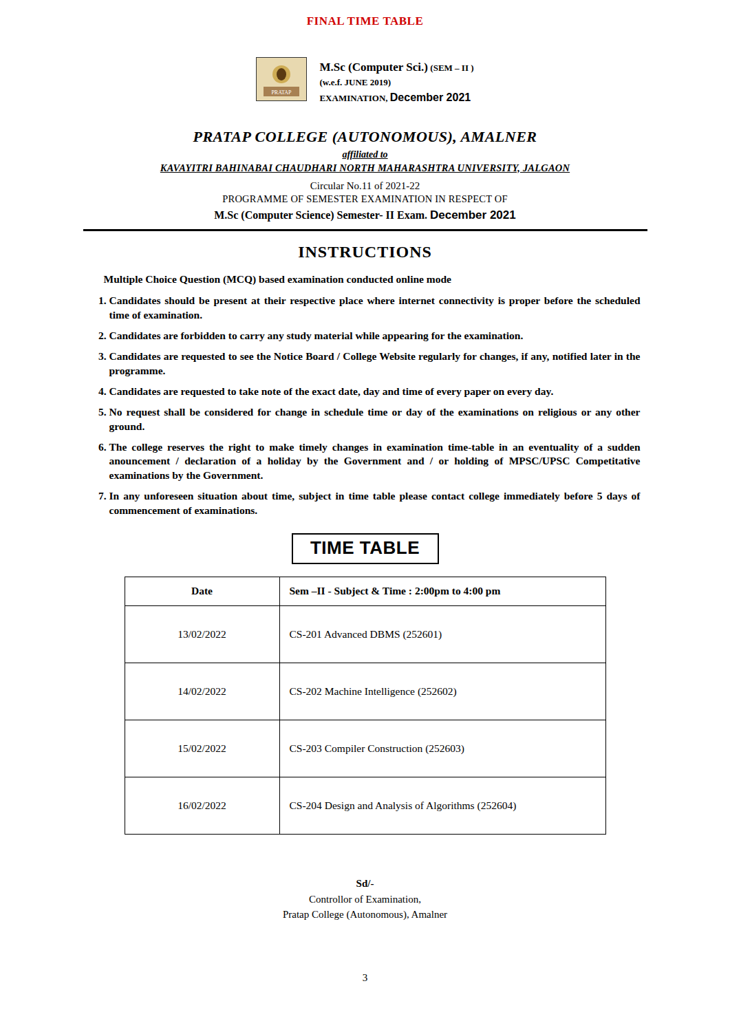FINAL TIME TABLE
PRATAP
M.Sc (Computer Sci.) (SEM – II )
(w.e.f. JUNE 2019)
EXAMINATION, December 2021
PRATAP COLLEGE (AUTONOMOUS), AMALNER
affiliated to
KAVAYITRI BAHINABAI CHAUDHARI NORTH MAHARASHTRA UNIVERSITY, JALGAON
Circular No.11 of 2021-22
PROGRAMME OF SEMESTER EXAMINATION IN RESPECT OF
M.Sc (Computer Science) Semester- II Exam. December 2021
INSTRUCTIONS
Multiple Choice Question (MCQ) based examination conducted online mode
Candidates should be present at their respective place where internet connectivity is proper before the scheduled time of examination.
Candidates are forbidden to carry any study material while appearing for the examination.
Candidates are requested to see the Notice Board / College Website regularly for changes, if any, notified later in the programme.
Candidates are requested to take note of the exact date, day and time of every paper on every day.
No request shall be considered for change in schedule time or day of the examinations on religious or any other ground.
The college reserves the right to make timely changes in examination time-table in an eventuality of a sudden anouncement / declaration of a holiday by the Government and / or holding of MPSC/UPSC Competitative examinations by the Government.
In any unforeseen situation about time, subject in time table please contact college immediately before 5 days of commencement of examinations.
TIME TABLE
| Date | Sem –II - Subject & Time : 2:00pm to 4:00 pm |
| --- | --- |
| 13/02/2022 | CS-201 Advanced DBMS (252601) |
| 14/02/2022 | CS-202 Machine Intelligence (252602) |
| 15/02/2022 | CS-203 Compiler Construction (252603) |
| 16/02/2022 | CS-204 Design and Analysis of Algorithms (252604) |
Sd/-
Controllor of Examination,
Pratap College (Autonomous), Amalner
3